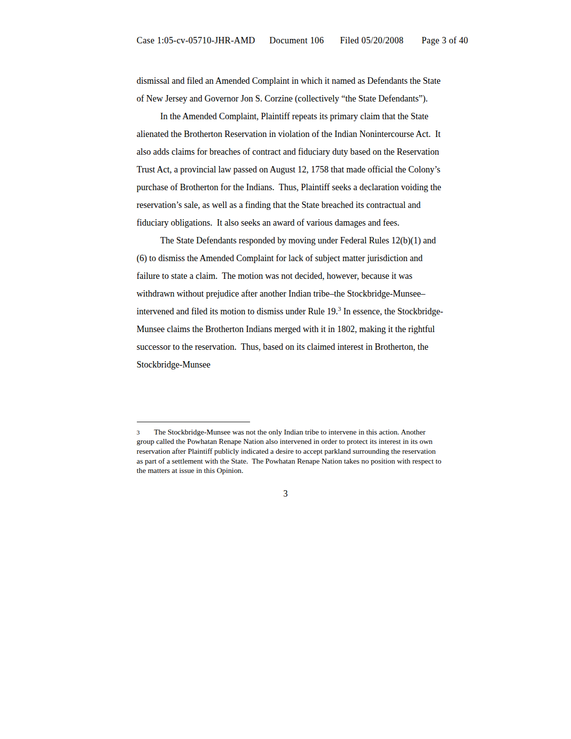Case 1:05-cv-05710-JHR-AMD Document 106 Filed 05/20/2008 Page 3 of 40
dismissal and filed an Amended Complaint in which it named as Defendants the State of New Jersey and Governor Jon S. Corzine (collectively “the State Defendants”).
In the Amended Complaint, Plaintiff repeats its primary claim that the State alienated the Brotherton Reservation in violation of the Indian Nonintercourse Act. It also adds claims for breaches of contract and fiduciary duty based on the Reservation Trust Act, a provincial law passed on August 12, 1758 that made official the Colony’s purchase of Brotherton for the Indians. Thus, Plaintiff seeks a declaration voiding the reservation’s sale, as well as a finding that the State breached its contractual and fiduciary obligations. It also seeks an award of various damages and fees.
The State Defendants responded by moving under Federal Rules 12(b)(1) and (6) to dismiss the Amended Complaint for lack of subject matter jurisdiction and failure to state a claim. The motion was not decided, however, because it was withdrawn without prejudice after another Indian tribe–the Stockbridge-Munsee–intervened and filed its motion to dismiss under Rule 19.3 In essence, the Stockbridge-Munsee claims the Brotherton Indians merged with it in 1802, making it the rightful successor to the reservation. Thus, based on its claimed interest in Brotherton, the Stockbridge-Munsee
3 The Stockbridge-Munsee was not the only Indian tribe to intervene in this action. Another group called the Powhatan Renape Nation also intervened in order to protect its interest in its own reservation after Plaintiff publicly indicated a desire to accept parkland surrounding the reservation as part of a settlement with the State. The Powhatan Renape Nation takes no position with respect to the matters at issue in this Opinion.
3